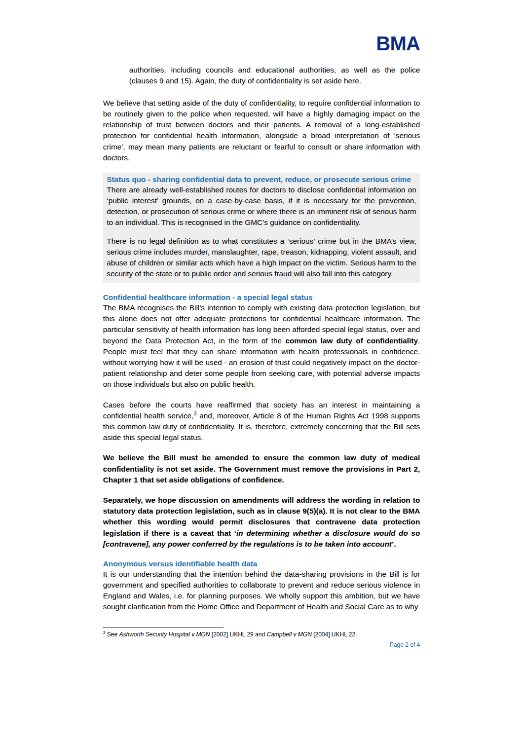BMA
authorities, including councils and educational authorities, as well as the police (clauses 9 and 15). Again, the duty of confidentiality is set aside here.
We believe that setting aside of the duty of confidentiality, to require confidential information to be routinely given to the police when requested, will have a highly damaging impact on the relationship of trust between doctors and their patients. A removal of a long-established protection for confidential health information, alongside a broad interpretation of ‘serious crime’, may mean many patients are reluctant or fearful to consult or share information with doctors.
Status quo - sharing confidential data to prevent, reduce, or prosecute serious crime
There are already well-established routes for doctors to disclose confidential information on ‘public interest’ grounds, on a case-by-case basis, if it is necessary for the prevention, detection, or prosecution of serious crime or where there is an imminent risk of serious harm to an individual. This is recognised in the GMC’s guidance on confidentiality.
There is no legal definition as to what constitutes a ‘serious’ crime but in the BMA’s view, serious crime includes murder, manslaughter, rape, treason, kidnapping, violent assault, and abuse of children or similar acts which have a high impact on the victim. Serious harm to the security of the state or to public order and serious fraud will also fall into this category.
Confidential healthcare information - a special legal status
The BMA recognises the Bill’s intention to comply with existing data protection legislation, but this alone does not offer adequate protections for confidential healthcare information. The particular sensitivity of health information has long been afforded special legal status, over and beyond the Data Protection Act, in the form of the common law duty of confidentiality. People must feel that they can share information with health professionals in confidence, without worrying how it will be used - an erosion of trust could negatively impact on the doctor-patient relationship and deter some people from seeking care, with potential adverse impacts on those individuals but also on public health.
Cases before the courts have reaffirmed that society has an interest in maintaining a confidential health service,3 and, moreover, Article 8 of the Human Rights Act 1998 supports this common law duty of confidentiality. It is, therefore, extremely concerning that the Bill sets aside this special legal status.
We believe the Bill must be amended to ensure the common law duty of medical confidentiality is not set aside. The Government must remove the provisions in Part 2, Chapter 1 that set aside obligations of confidence.
Separately, we hope discussion on amendments will address the wording in relation to statutory data protection legislation, such as in clause 9(5)(a). It is not clear to the BMA whether this wording would permit disclosures that contravene data protection legislation if there is a caveat that ‘in determining whether a disclosure would do so [contravene], any power conferred by the regulations is to be taken into account’.
Anonymous versus identifiable health data
It is our understanding that the intention behind the data-sharing provisions in the Bill is for government and specified authorities to collaborate to prevent and reduce serious violence in England and Wales, i.e. for planning purposes. We wholly support this ambition, but we have sought clarification from the Home Office and Department of Health and Social Care as to why
3 See Ashworth Security Hospital v MGN [2002] UKHL 29 and Campbell v MGN [2004] UKHL 22.
Page 2 of 4